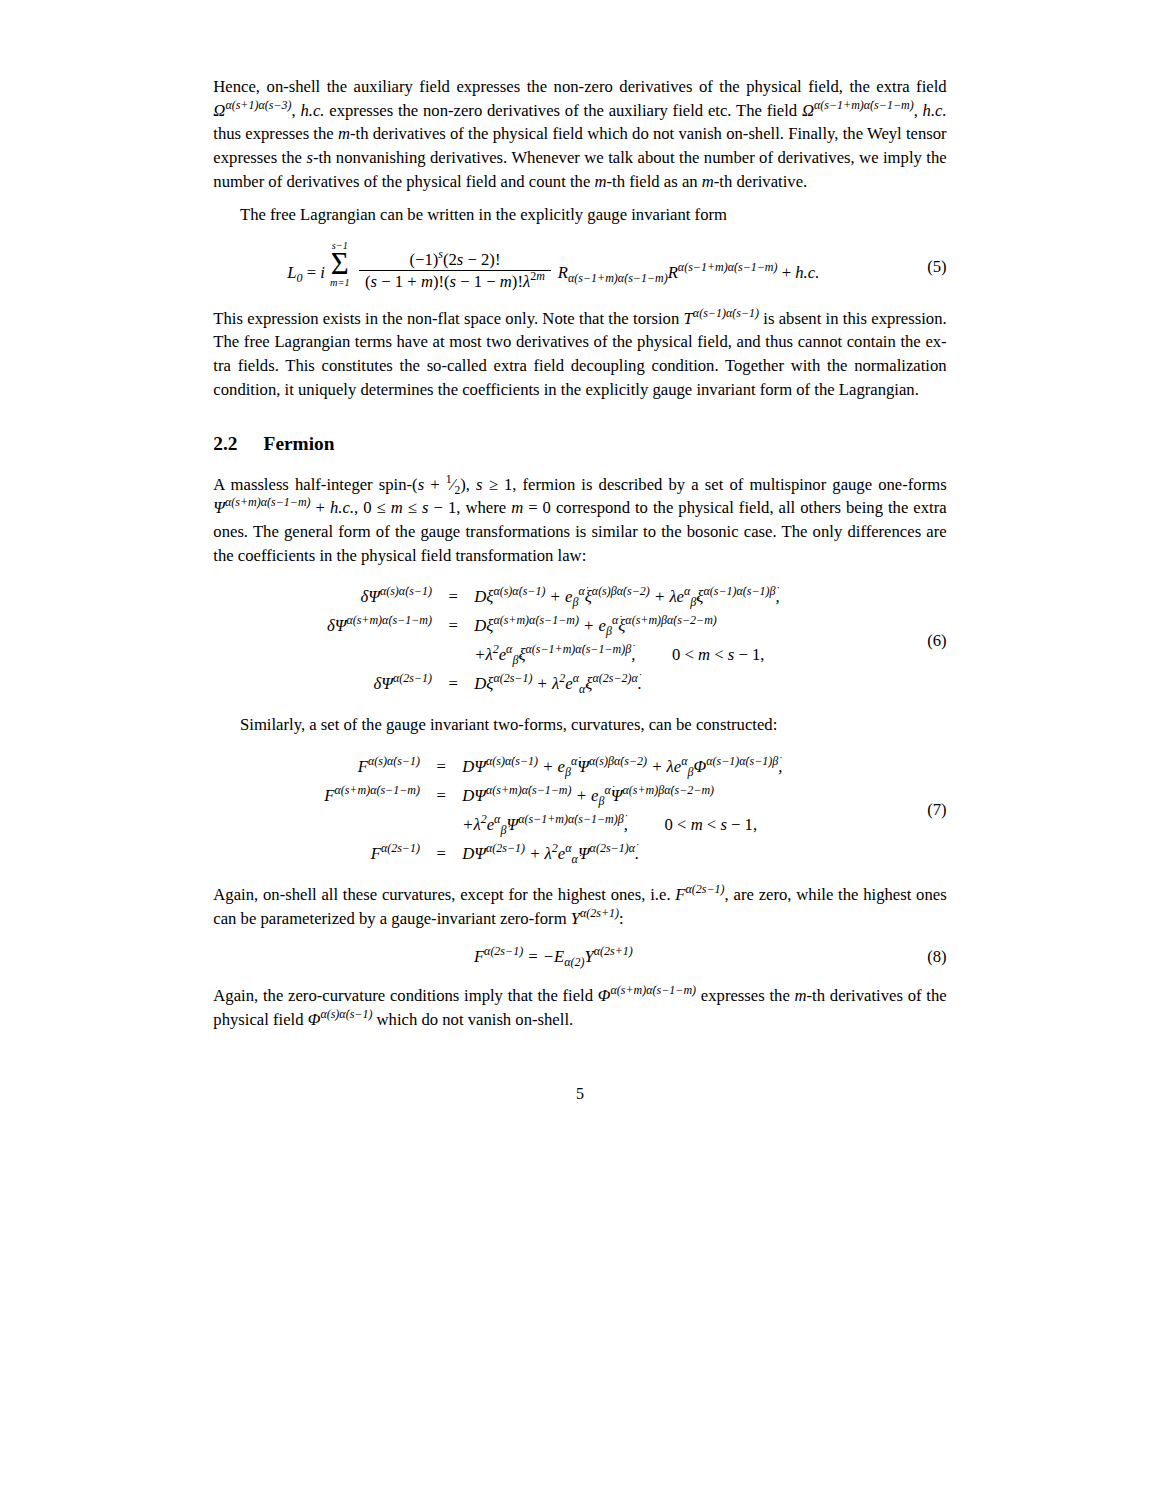Hence, on-shell the auxiliary field expresses the non-zero derivatives of the physical field, the extra field Ωα(s+1)α̇(s−3), h.c. expresses the non-zero derivatives of the auxiliary field etc. The field Ωα(s−1+m)α̇(s−1−m), h.c. thus expresses the m-th derivatives of the physical field which do not vanish on-shell. Finally, the Weyl tensor expresses the s-th nonvanishing derivatives. Whenever we talk about the number of derivatives, we imply the number of derivatives of the physical field and count the m-th field as an m-th derivative.
The free Lagrangian can be written in the explicitly gauge invariant form
L0 = i s−1 Σ m=1 (−1)s(2s − 2)! (s − 1 + m)!(s − 1 − m)!λ2m Rα(s−1+m)α̇(s−1−m)Rα(s−1+m)α̇(s−1−m) + h.c.
(5)
This expression exists in the non-flat space only. Note that the torsion Tα(s−1)α̇(s−1) is absent in this expression. The free Lagrangian terms have at most two derivatives of the physical field, and thus cannot contain the extra fields. This constitutes the so-called extra field decoupling condition. Together with the normalization condition, it uniquely determines the coefficients in the explicitly gauge invariant form of the Lagrangian.
2.2 Fermion
A massless half-integer spin-(s + 1⁄2), s ≥ 1, fermion is described by a set of multispinor gauge one-forms Ψα(s+m)α̇(s−1−m) + h.c., 0 ≤ m ≤ s − 1, where m = 0 correspond to the physical field, all others being the extra ones. The general form of the gauge transformations is similar to the bosonic case. The only differences are the coefficients in the physical field transformation law:
| δΨ α(s)α̇(s−1) | = | Dξ α(s)α̇(s−1) + e β α̇ ξ α(s)βα̇(s−2) + λe α β̇ ξ α(s−1)α̇(s−1)β̇ , |
| δΨ α(s+m)α̇(s−1−m) | = | Dξ α(s+m)α̇(s−1−m) + e β α̇ ξ α(s+m)βα̇(s−2−m) |
| | | +λ 2 e α β̇ ξ α(s−1+m)α̇(s−1−m)β̇ , 0 < m < s − 1, |
| δΨ α(2s−1) | = | Dξ α(2s−1) + λ 2 e α α̇ ξ α(2s−2)α̇ . |
(6)
Similarly, a set of the gauge invariant two-forms, curvatures, can be constructed:
| F α(s)α̇(s−1) | = | DΨ α(s)α̇(s−1) + e β α̇ Ψ α(s)βα̇(s−2) + λe α β̇ Φ α(s−1)α̇(s−1)β̇ , |
| F α(s+m)α̇(s−1−m) | = | DΨ α(s+m)α̇(s−1−m) + e β α̇ Ψ α(s+m)βα̇(s−2−m) |
| | | +λ 2 e α β̇ Ψ α(s−1+m)α̇(s−1−m)β̇ , 0 < m < s − 1, |
| F α(2s−1) | = | DΨ α(2s−1) + λ 2 e α α̇ Ψ α(2s−1)α̇ . |
(7)
Again, on-shell all these curvatures, except for the highest ones, i.e. Fα(2s−1), are zero, while the highest ones can be parameterized by a gauge-invariant zero-form Yα(2s+1):
Fα(2s−1) = −Eα(2)Yα(2s+1)
(8)
Again, the zero-curvature conditions imply that the field Φα(s+m)α̇(s−1−m) expresses the m-th derivatives of the physical field Φα(s)α̇(s−1) which do not vanish on-shell.
5